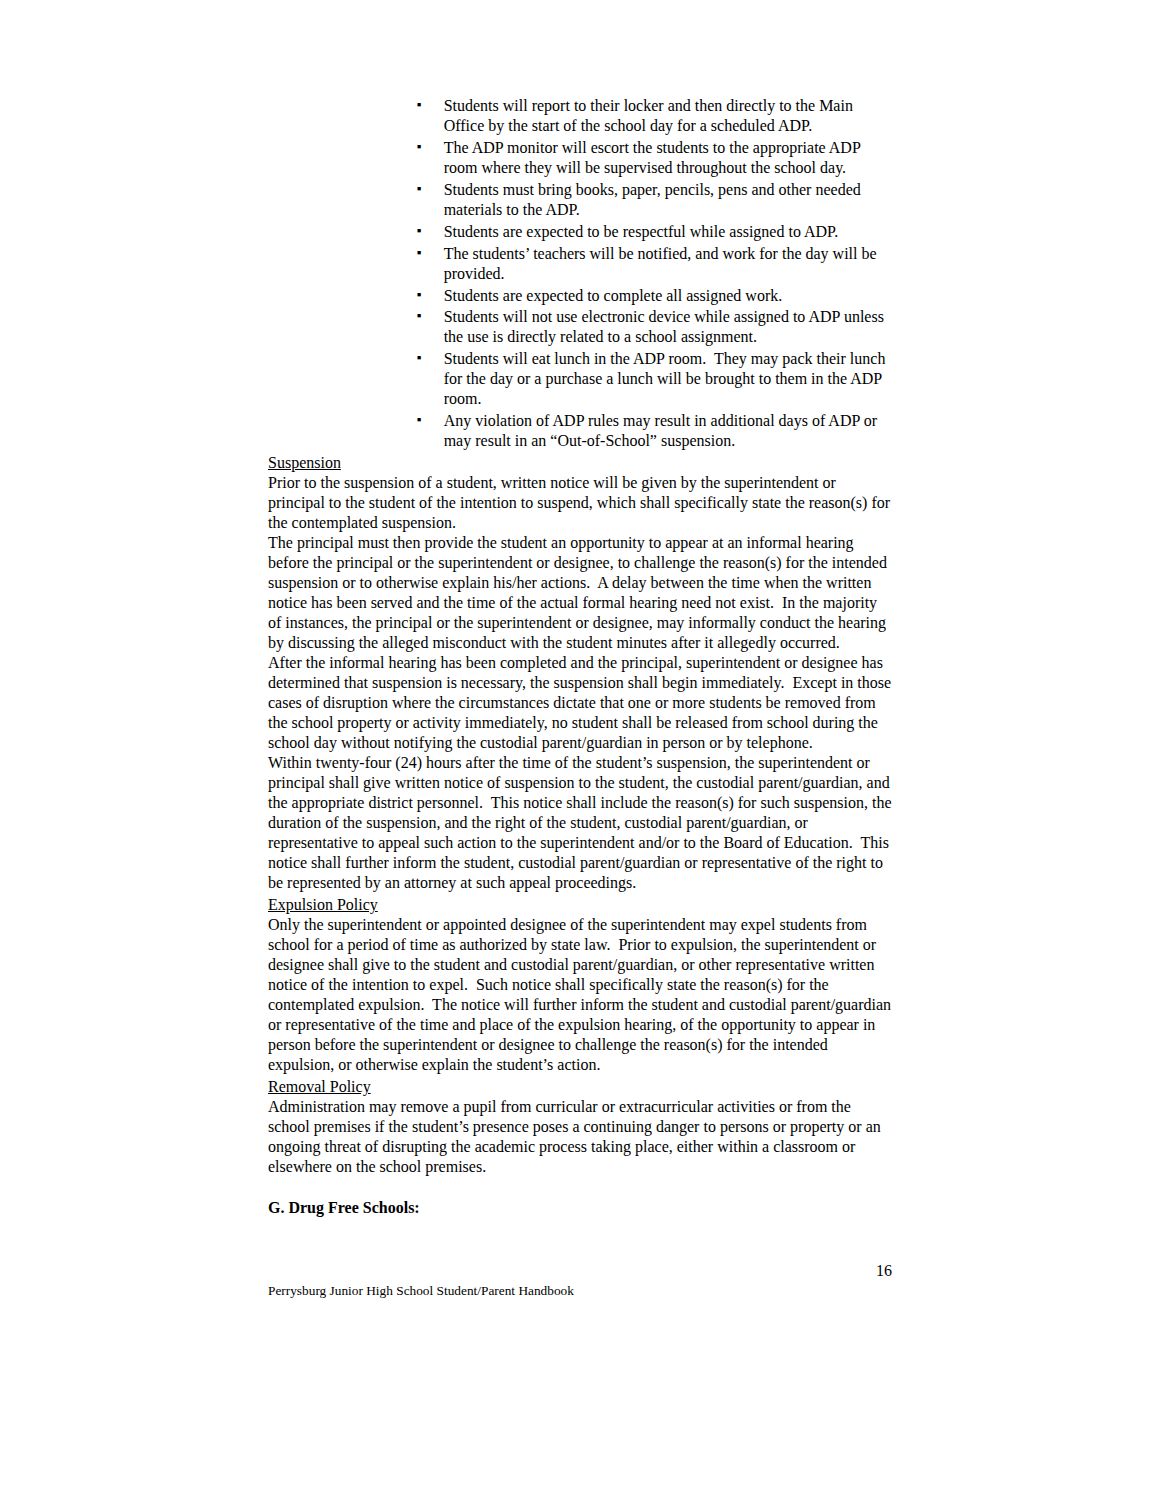Students will report to their locker and then directly to the Main Office by the start of the school day for a scheduled ADP.
The ADP monitor will escort the students to the appropriate ADP room where they will be supervised throughout the school day.
Students must bring books, paper, pencils, pens and other needed materials to the ADP.
Students are expected to be respectful while assigned to ADP.
The students’ teachers will be notified, and work for the day will be provided.
Students are expected to complete all assigned work.
Students will not use electronic device while assigned to ADP unless the use is directly related to a school assignment.
Students will eat lunch in the ADP room. They may pack their lunch for the day or a purchase a lunch will be brought to them in the ADP room.
Any violation of ADP rules may result in additional days of ADP or may result in an “Out-of-School” suspension.
Suspension
Prior to the suspension of a student, written notice will be given by the superintendent or principal to the student of the intention to suspend, which shall specifically state the reason(s) for the contemplated suspension.
The principal must then provide the student an opportunity to appear at an informal hearing before the principal or the superintendent or designee, to challenge the reason(s) for the intended suspension or to otherwise explain his/her actions. A delay between the time when the written notice has been served and the time of the actual formal hearing need not exist. In the majority of instances, the principal or the superintendent or designee, may informally conduct the hearing by discussing the alleged misconduct with the student minutes after it allegedly occurred.
After the informal hearing has been completed and the principal, superintendent or designee has determined that suspension is necessary, the suspension shall begin immediately. Except in those cases of disruption where the circumstances dictate that one or more students be removed from the school property or activity immediately, no student shall be released from school during the school day without notifying the custodial parent/guardian in person or by telephone.
Within twenty-four (24) hours after the time of the student’s suspension, the superintendent or principal shall give written notice of suspension to the student, the custodial parent/guardian, and the appropriate district personnel. This notice shall include the reason(s) for such suspension, the duration of the suspension, and the right of the student, custodial parent/guardian, or representative to appeal such action to the superintendent and/or to the Board of Education. This notice shall further inform the student, custodial parent/guardian or representative of the right to be represented by an attorney at such appeal proceedings.
Expulsion Policy
Only the superintendent or appointed designee of the superintendent may expel students from school for a period of time as authorized by state law. Prior to expulsion, the superintendent or designee shall give to the student and custodial parent/guardian, or other representative written notice of the intention to expel. Such notice shall specifically state the reason(s) for the contemplated expulsion. The notice will further inform the student and custodial parent/guardian or representative of the time and place of the expulsion hearing, of the opportunity to appear in person before the superintendent or designee to challenge the reason(s) for the intended expulsion, or otherwise explain the student’s action.
Removal Policy
Administration may remove a pupil from curricular or extracurricular activities or from the school premises if the student’s presence poses a continuing danger to persons or property or an ongoing threat of disrupting the academic process taking place, either within a classroom or elsewhere on the school premises.
G. Drug Free Schools:
16
Perrysburg Junior High School Student/Parent Handbook